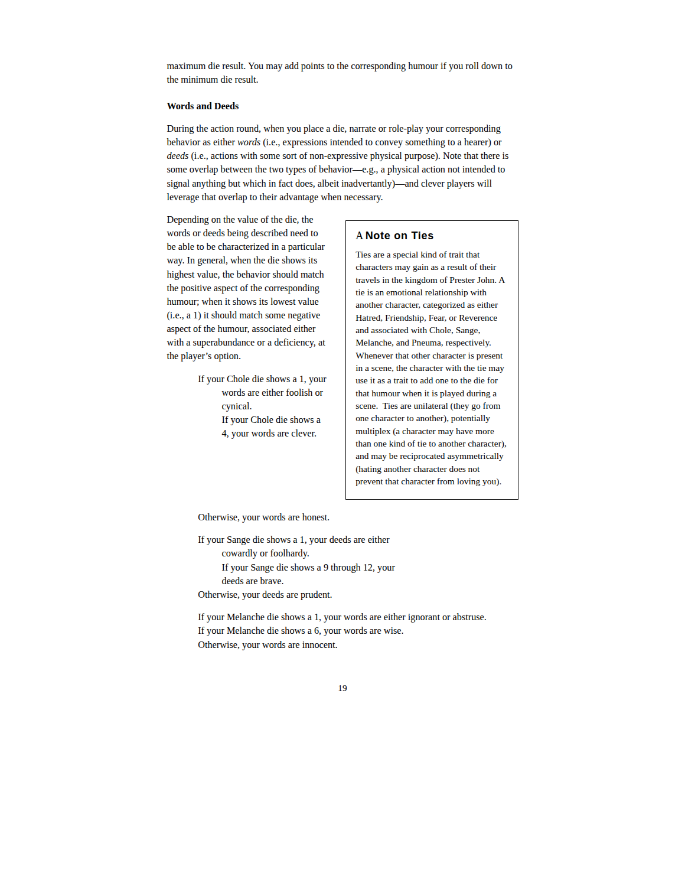maximum die result. You may add points to the corresponding humour if you roll down to the minimum die result.
Words and Deeds
During the action round, when you place a die, narrate or role-play your corresponding behavior as either words (i.e., expressions intended to convey something to a hearer) or deeds (i.e., actions with some sort of non-expressive physical purpose). Note that there is some overlap between the two types of behavior—e.g., a physical action not intended to signal anything but which in fact does, albeit inadvertantly)—and clever players will leverage that overlap to their advantage when necessary.
A Note on Ties
Ties are a special kind of trait that characters may gain as a result of their travels in the kingdom of Prester John. A tie is an emotional relationship with another character, categorized as either Hatred, Friendship, Fear, or Reverence and associated with Chole, Sange, Melanche, and Pneuma, respectively. Whenever that other character is present in a scene, the character with the tie may use it as a trait to add one to the die for that humour when it is played during a scene. Ties are unilateral (they go from one character to another), potentially multiplex (a character may have more than one kind of tie to another character), and may be reciprocated asymmetrically (hating another character does not prevent that character from loving you).
Depending on the value of the die, the words or deeds being described need to be able to be characterized in a particular way. In general, when the die shows its highest value, the behavior should match the positive aspect of the corresponding humour; when it shows its lowest value (i.e., a 1) it should match some negative aspect of the humour, associated either with a superabundance or a deficiency, at the player’s option.
If your Chole die shows a 1, your words are either foolish or cynical.
If your Chole die shows a 4, your words are clever.
Otherwise, your words are honest.
If your Sange die shows a 1, your deeds are either cowardly or foolhardy.
If your Sange die shows a 9 through 12, your deeds are brave.
Otherwise, your deeds are prudent.
If your Melanche die shows a 1, your words are either ignorant or abstruse.
If your Melanche die shows a 6, your words are wise.
Otherwise, your words are innocent.
19